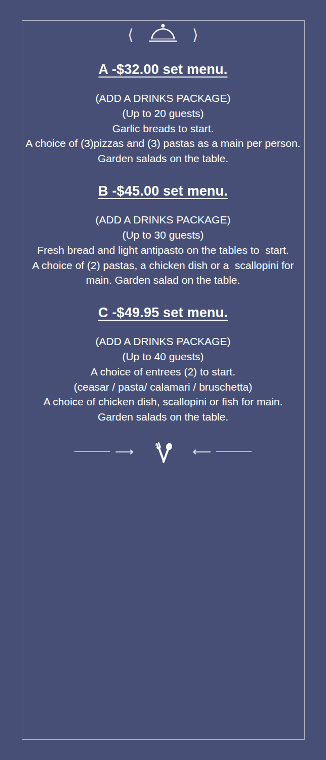⟨ ⟩
A -$32.00 set menu.
(ADD A DRINKS PACKAGE)
(Up to 20 guests)
Garlic breads to start.
A choice of (3)pizzas and (3) pastas as a main per person. Garden salads on the table.
B -$45.00 set menu.
(ADD A DRINKS PACKAGE)
(Up to 30 guests)
Fresh bread and light antipasto on the tables to start.
A choice of (2) pastas, a chicken dish or a scallopini for main. Garden salad on the table.
C -$49.95 set menu.
(ADD A DRINKS PACKAGE)
(Up to 40 guests)
A choice of entrees (2) to start.
(ceasar / pasta/ calamari / bruschetta)
A choice of chicken dish, scallopini or fish for main.
Garden salads on the table.
⟶ ⟵